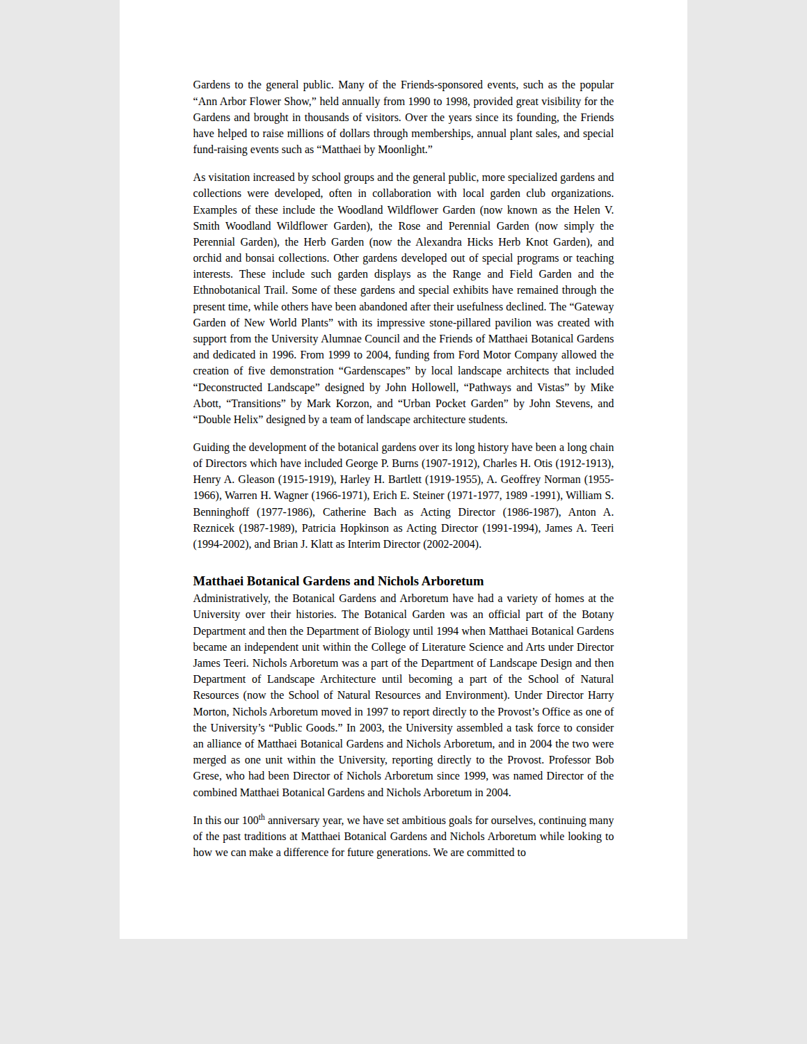Gardens to the general public. Many of the Friends-sponsored events, such as the popular “Ann Arbor Flower Show,” held annually from 1990 to 1998, provided great visibility for the Gardens and brought in thousands of visitors. Over the years since its founding, the Friends have helped to raise millions of dollars through memberships, annual plant sales, and special fund-raising events such as “Matthaei by Moonlight.”
As visitation increased by school groups and the general public, more specialized gardens and collections were developed, often in collaboration with local garden club organizations. Examples of these include the Woodland Wildflower Garden (now known as the Helen V. Smith Woodland Wildflower Garden), the Rose and Perennial Garden (now simply the Perennial Garden), the Herb Garden (now the Alexandra Hicks Herb Knot Garden), and orchid and bonsai collections. Other gardens developed out of special programs or teaching interests. These include such garden displays as the Range and Field Garden and the Ethnobotanical Trail. Some of these gardens and special exhibits have remained through the present time, while others have been abandoned after their usefulness declined. The “Gateway Garden of New World Plants” with its impressive stone-pillared pavilion was created with support from the University Alumnae Council and the Friends of Matthaei Botanical Gardens and dedicated in 1996. From 1999 to 2004, funding from Ford Motor Company allowed the creation of five demonstration “Gardenscapes” by local landscape architects that included “Deconstructed Landscape” designed by John Hollowell, “Pathways and Vistas” by Mike Abott, “Transitions” by Mark Korzon, and “Urban Pocket Garden” by John Stevens, and “Double Helix” designed by a team of landscape architecture students.
Guiding the development of the botanical gardens over its long history have been a long chain of Directors which have included George P. Burns (1907-1912), Charles H. Otis (1912-1913), Henry A. Gleason (1915-1919), Harley H. Bartlett (1919-1955), A. Geoffrey Norman (1955-1966), Warren H. Wagner (1966-1971), Erich E. Steiner (1971-1977, 1989 -1991), William S. Benninghoff (1977-1986), Catherine Bach as Acting Director (1986-1987), Anton A. Reznicek (1987-1989), Patricia Hopkinson as Acting Director (1991-1994), James A. Teeri (1994-2002), and Brian J. Klatt as Interim Director (2002-2004).
Matthaei Botanical Gardens and Nichols Arboretum
Administratively, the Botanical Gardens and Arboretum have had a variety of homes at the University over their histories. The Botanical Garden was an official part of the Botany Department and then the Department of Biology until 1994 when Matthaei Botanical Gardens became an independent unit within the College of Literature Science and Arts under Director James Teeri. Nichols Arboretum was a part of the Department of Landscape Design and then Department of Landscape Architecture until becoming a part of the School of Natural Resources (now the School of Natural Resources and Environment). Under Director Harry Morton, Nichols Arboretum moved in 1997 to report directly to the Provost’s Office as one of the University’s “Public Goods.” In 2003, the University assembled a task force to consider an alliance of Matthaei Botanical Gardens and Nichols Arboretum, and in 2004 the two were merged as one unit within the University, reporting directly to the Provost. Professor Bob Grese, who had been Director of Nichols Arboretum since 1999, was named Director of the combined Matthaei Botanical Gardens and Nichols Arboretum in 2004.
In this our 100th anniversary year, we have set ambitious goals for ourselves, continuing many of the past traditions at Matthaei Botanical Gardens and Nichols Arboretum while looking to how we can make a difference for future generations. We are committed to